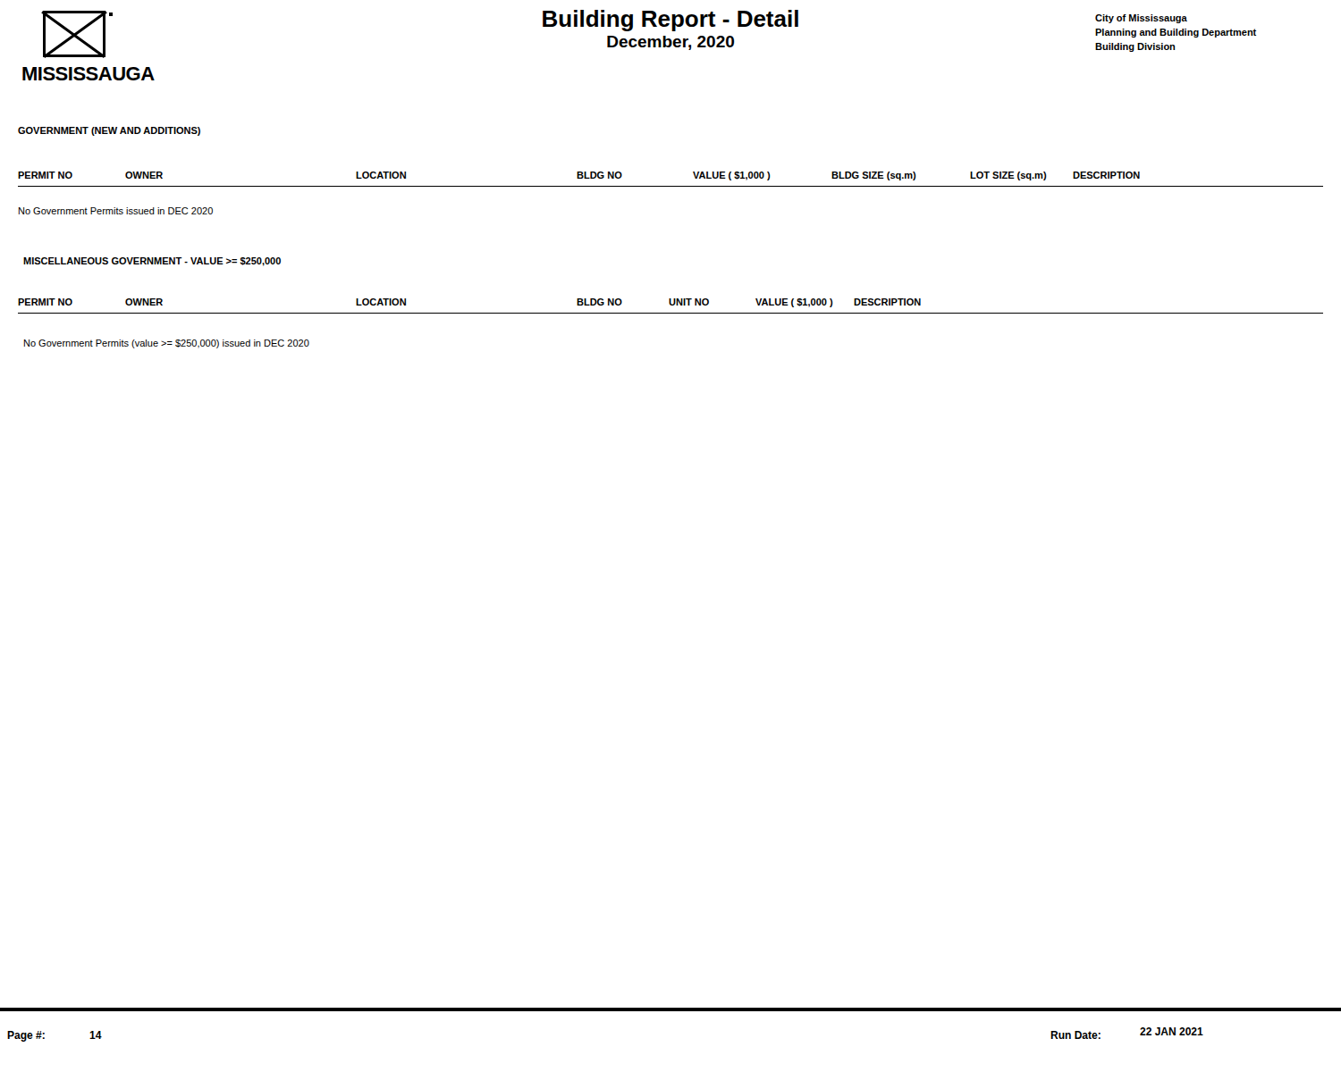MISSISSAUGA
Building Report - Detail
December, 2020
City of Mississauga
Planning and Building Department
Building Division
GOVERNMENT (NEW AND ADDITIONS)
PERMIT NO
OWNER
LOCATION
BLDG NO
VALUE ( $1,000 )
BLDG SIZE (sq.m)
LOT SIZE (sq.m)
DESCRIPTION
No Government Permits issued in DEC 2020
MISCELLANEOUS GOVERNMENT - VALUE >= $250,000
PERMIT NO
OWNER
LOCATION
BLDG NO
UNIT NO
VALUE ( $1,000 )
DESCRIPTION
No Government Permits (value >= $250,000) issued in DEC 2020
Page #:
14
Run Date:
22 JAN 2021